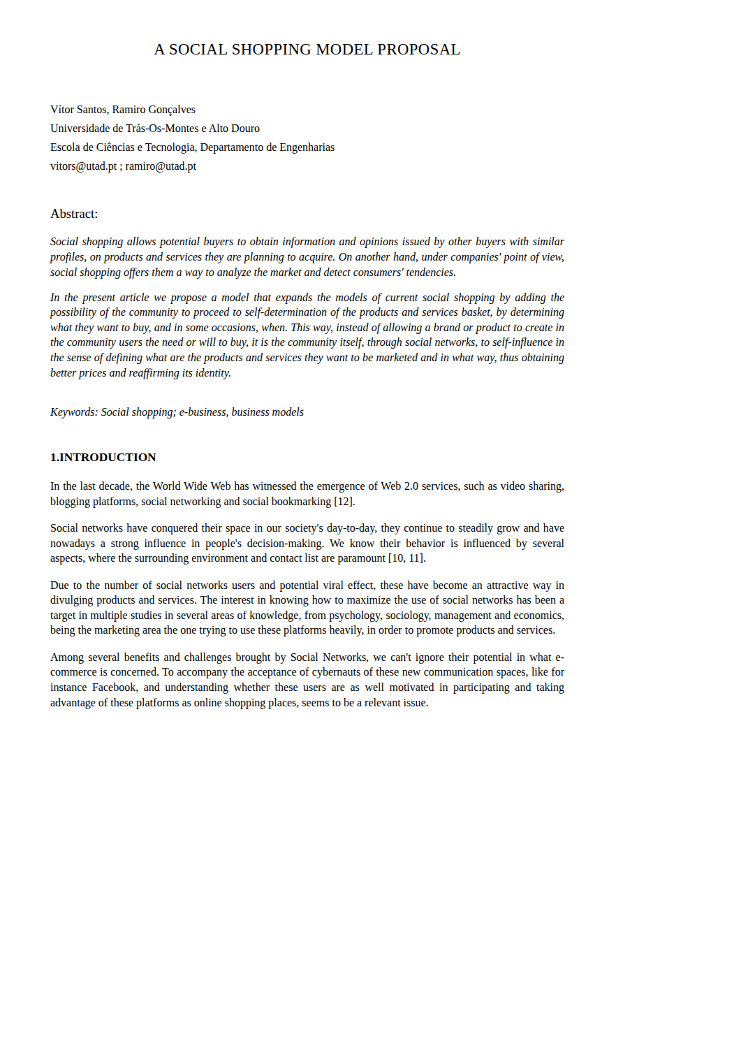A SOCIAL SHOPPING MODEL PROPOSAL
Vítor Santos, Ramiro Gonçalves
Universidade de Trás-Os-Montes e Alto Douro
Escola de Ciências e Tecnologia, Departamento de Engenharias
vitors@utad.pt ; ramiro@utad.pt
Abstract:
Social shopping allows potential buyers to obtain information and opinions issued by other buyers with similar profiles, on products and services they are planning to acquire. On another hand, under companies' point of view, social shopping offers them a way to analyze the market and detect consumers' tendencies.
In the present article we propose a model that expands the models of current social shopping by adding the possibility of the community to proceed to self-determination of the products and services basket, by determining what they want to buy, and in some occasions, when. This way, instead of allowing a brand or product to create in the community users the need or will to buy, it is the community itself, through social networks, to self-influence in the sense of defining what are the products and services they want to be marketed and in what way, thus obtaining better prices and reaffirming its identity.
Keywords: Social shopping; e-business, business models
1.INTRODUCTION
In the last decade, the World Wide Web has witnessed the emergence of Web 2.0 services, such as video sharing, blogging platforms, social networking and social bookmarking [12].
Social networks have conquered their space in our society's day-to-day, they continue to steadily grow and have nowadays a strong influence in people's decision-making. We know their behavior is influenced by several aspects, where the surrounding environment and contact list are paramount [10, 11].
Due to the number of social networks users and potential viral effect, these have become an attractive way in divulging products and services. The interest in knowing how to maximize the use of social networks has been a target in multiple studies in several areas of knowledge, from psychology, sociology, management and economics, being the marketing area the one trying to use these platforms heavily, in order to promote products and services.
Among several benefits and challenges brought by Social Networks, we can't ignore their potential in what e-commerce is concerned. To accompany the acceptance of cybernauts of these new communication spaces, like for instance Facebook, and understanding whether these users are as well motivated in participating and taking advantage of these platforms as online shopping places, seems to be a relevant issue.